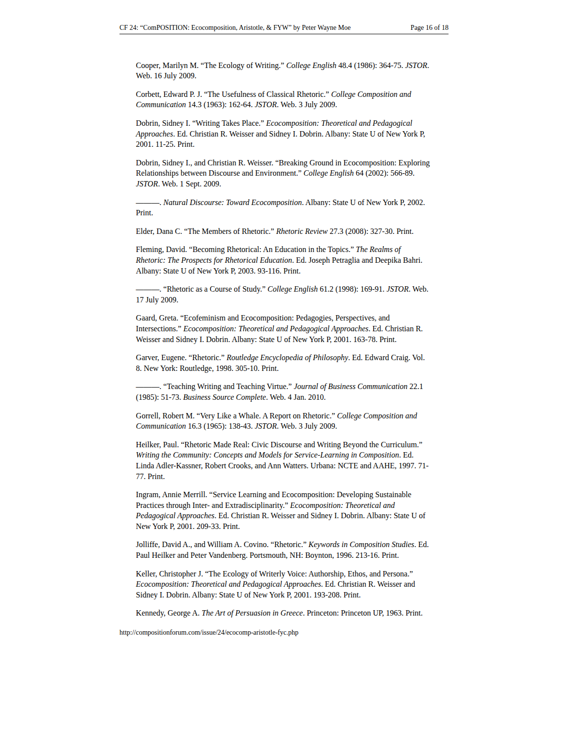CF 24: “ComPOSITION: Ecocomposition, Aristotle, & FYW” by Peter Wayne Moe
Page 16 of 18
Cooper, Marilyn M. “The Ecology of Writing.” College English 48.4 (1986): 364-75. JSTOR. Web. 16 July 2009.
Corbett, Edward P. J. “The Usefulness of Classical Rhetoric.” College Composition and Communication 14.3 (1963): 162-64. JSTOR. Web. 3 July 2009.
Dobrin, Sidney I. “Writing Takes Place.” Ecocomposition: Theoretical and Pedagogical Approaches. Ed. Christian R. Weisser and Sidney I. Dobrin. Albany: State U of New York P, 2001. 11-25. Print.
Dobrin, Sidney I., and Christian R. Weisser. “Breaking Ground in Ecocomposition: Exploring Relationships between Discourse and Environment.” College English 64 (2002): 566-89. JSTOR. Web. 1 Sept. 2009.
———. Natural Discourse: Toward Ecocomposition. Albany: State U of New York P, 2002. Print.
Elder, Dana C. “The Members of Rhetoric.” Rhetoric Review 27.3 (2008): 327-30. Print.
Fleming, David. “Becoming Rhetorical: An Education in the Topics.” The Realms of Rhetoric: The Prospects for Rhetorical Education. Ed. Joseph Petraglia and Deepika Bahri. Albany: State U of New York P, 2003. 93-116. Print.
———. “Rhetoric as a Course of Study.” College English 61.2 (1998): 169-91. JSTOR. Web. 17 July 2009.
Gaard, Greta. “Ecofeminism and Ecocomposition: Pedagogies, Perspectives, and Intersections.” Ecocomposition: Theoretical and Pedagogical Approaches. Ed. Christian R. Weisser and Sidney I. Dobrin. Albany: State U of New York P, 2001. 163-78. Print.
Garver, Eugene. “Rhetoric.” Routledge Encyclopedia of Philosophy. Ed. Edward Craig. Vol. 8. New York: Routledge, 1998. 305-10. Print.
———. “Teaching Writing and Teaching Virtue.” Journal of Business Communication 22.1 (1985): 51-73. Business Source Complete. Web. 4 Jan. 2010.
Gorrell, Robert M. “Very Like a Whale. A Report on Rhetoric.” College Composition and Communication 16.3 (1965): 138-43. JSTOR. Web. 3 July 2009.
Heilker, Paul. “Rhetoric Made Real: Civic Discourse and Writing Beyond the Curriculum.” Writing the Community: Concepts and Models for Service-Learning in Composition. Ed. Linda Adler-Kassner, Robert Crooks, and Ann Watters. Urbana: NCTE and AAHE, 1997. 71-77. Print.
Ingram, Annie Merrill. “Service Learning and Ecocomposition: Developing Sustainable Practices through Inter- and Extradisciplinarity.” Ecocomposition: Theoretical and Pedagogical Approaches. Ed. Christian R. Weisser and Sidney I. Dobrin. Albany: State U of New York P, 2001. 209-33. Print.
Jolliffe, David A., and William A. Covino. “Rhetoric.” Keywords in Composition Studies. Ed. Paul Heilker and Peter Vandenberg. Portsmouth, NH: Boynton, 1996. 213-16. Print.
Keller, Christopher J. “The Ecology of Writerly Voice: Authorship, Ethos, and Persona.” Ecocomposition: Theoretical and Pedagogical Approaches. Ed. Christian R. Weisser and Sidney I. Dobrin. Albany: State U of New York P, 2001. 193-208. Print.
Kennedy, George A. The Art of Persuasion in Greece. Princeton: Princeton UP, 1963. Print.
http://compositionforum.com/issue/24/ecocomp-aristotle-fyc.php